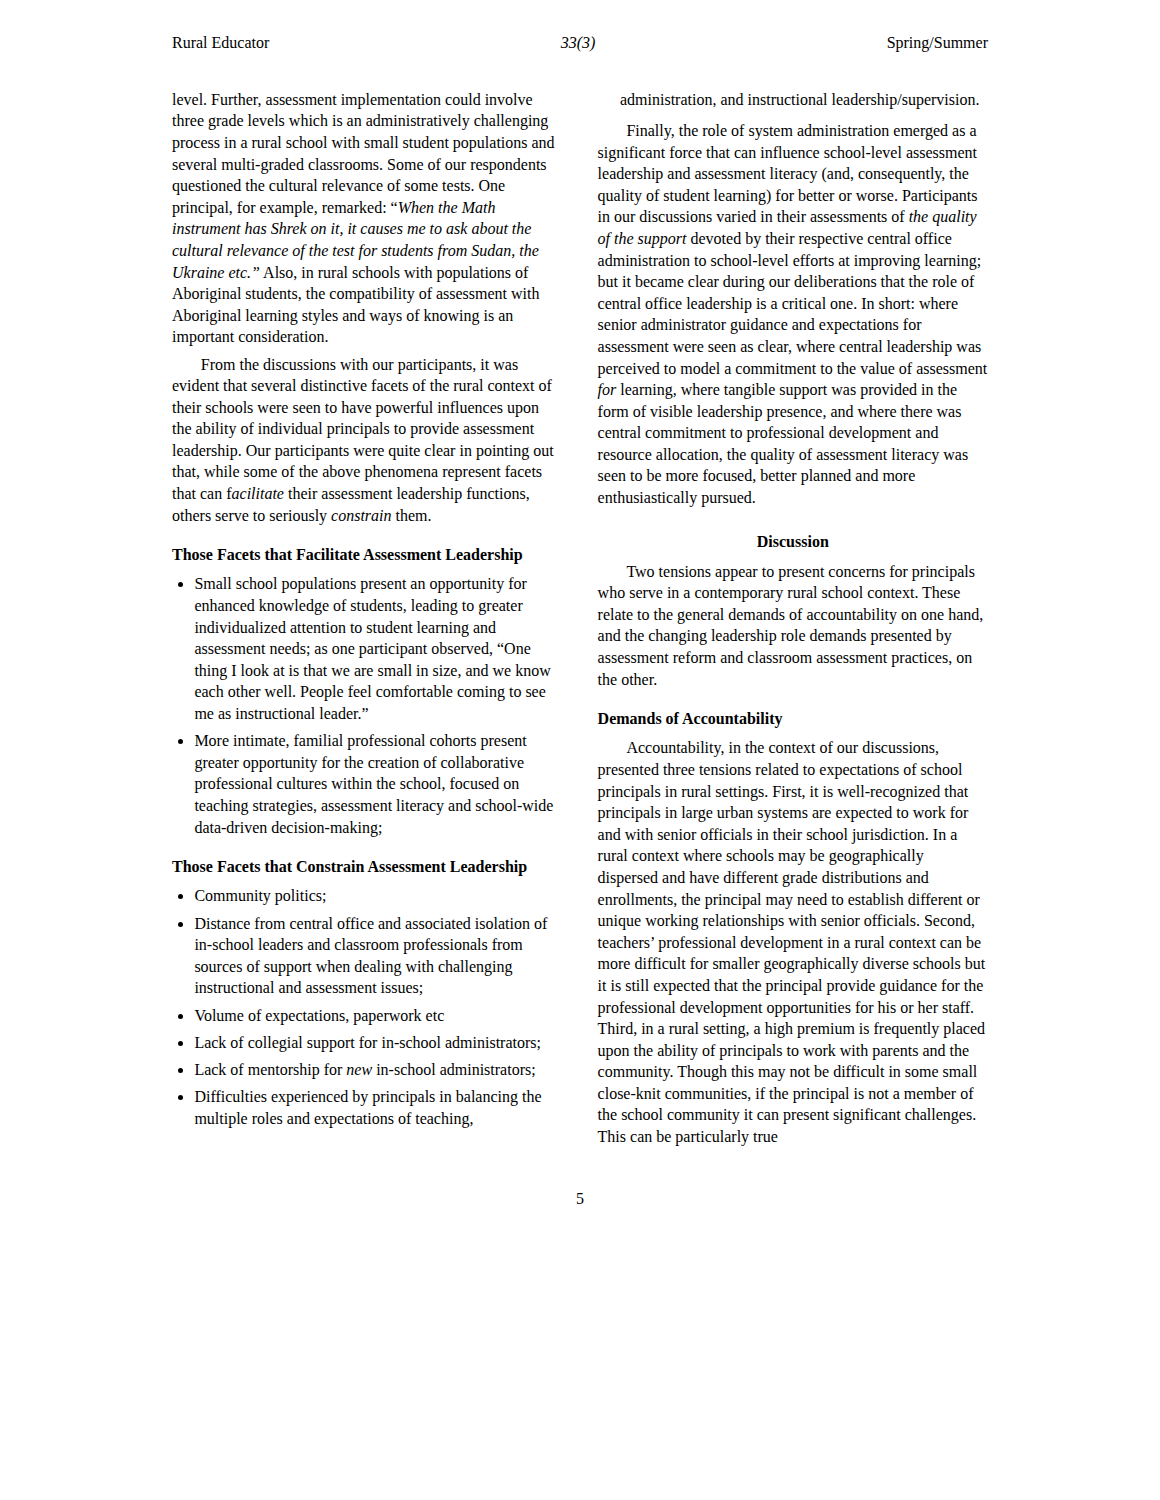Rural Educator 33(3) Spring/Summer
level. Further, assessment implementation could involve three grade levels which is an administratively challenging process in a rural school with small student populations and several multi-graded classrooms. Some of our respondents questioned the cultural relevance of some tests. One principal, for example, remarked: “When the Math instrument has Shrek on it, it causes me to ask about the cultural relevance of the test for students from Sudan, the Ukraine etc.” Also, in rural schools with populations of Aboriginal students, the compatibility of assessment with Aboriginal learning styles and ways of knowing is an important consideration.
From the discussions with our participants, it was evident that several distinctive facets of the rural context of their schools were seen to have powerful influences upon the ability of individual principals to provide assessment leadership. Our participants were quite clear in pointing out that, while some of the above phenomena represent facets that can facilitate their assessment leadership functions, others serve to seriously constrain them.
Those Facets that Facilitate Assessment Leadership
Small school populations present an opportunity for enhanced knowledge of students, leading to greater individualized attention to student learning and assessment needs; as one participant observed, “One thing I look at is that we are small in size, and we know each other well. People feel comfortable coming to see me as instructional leader.”
More intimate, familial professional cohorts present greater opportunity for the creation of collaborative professional cultures within the school, focused on teaching strategies, assessment literacy and school-wide data-driven decision-making;
Those Facets that Constrain Assessment Leadership
Community politics;
Distance from central office and associated isolation of in-school leaders and classroom professionals from sources of support when dealing with challenging instructional and assessment issues;
Volume of expectations, paperwork etc
Lack of collegial support for in-school administrators;
Lack of mentorship for new in-school administrators;
Difficulties experienced by principals in balancing the multiple roles and expectations of teaching, administration, and instructional leadership/supervision.
Finally, the role of system administration emerged as a significant force that can influence school-level assessment leadership and assessment literacy (and, consequently, the quality of student learning) for better or worse. Participants in our discussions varied in their assessments of the quality of the support devoted by their respective central office administration to school-level efforts at improving learning; but it became clear during our deliberations that the role of central office leadership is a critical one. In short: where senior administrator guidance and expectations for assessment were seen as clear, where central leadership was perceived to model a commitment to the value of assessment for learning, where tangible support was provided in the form of visible leadership presence, and where there was central commitment to professional development and resource allocation, the quality of assessment literacy was seen to be more focused, better planned and more enthusiastically pursued.
Discussion
Two tensions appear to present concerns for principals who serve in a contemporary rural school context. These relate to the general demands of accountability on one hand, and the changing leadership role demands presented by assessment reform and classroom assessment practices, on the other.
Demands of Accountability
Accountability, in the context of our discussions, presented three tensions related to expectations of school principals in rural settings. First, it is well-recognized that principals in large urban systems are expected to work for and with senior officials in their school jurisdiction. In a rural context where schools may be geographically dispersed and have different grade distributions and enrollments, the principal may need to establish different or unique working relationships with senior officials. Second, teachers’ professional development in a rural context can be more difficult for smaller geographically diverse schools but it is still expected that the principal provide guidance for the professional development opportunities for his or her staff. Third, in a rural setting, a high premium is frequently placed upon the ability of principals to work with parents and the community. Though this may not be difficult in some small close-knit communities, if the principal is not a member of the school community it can present significant challenges. This can be particularly true
5